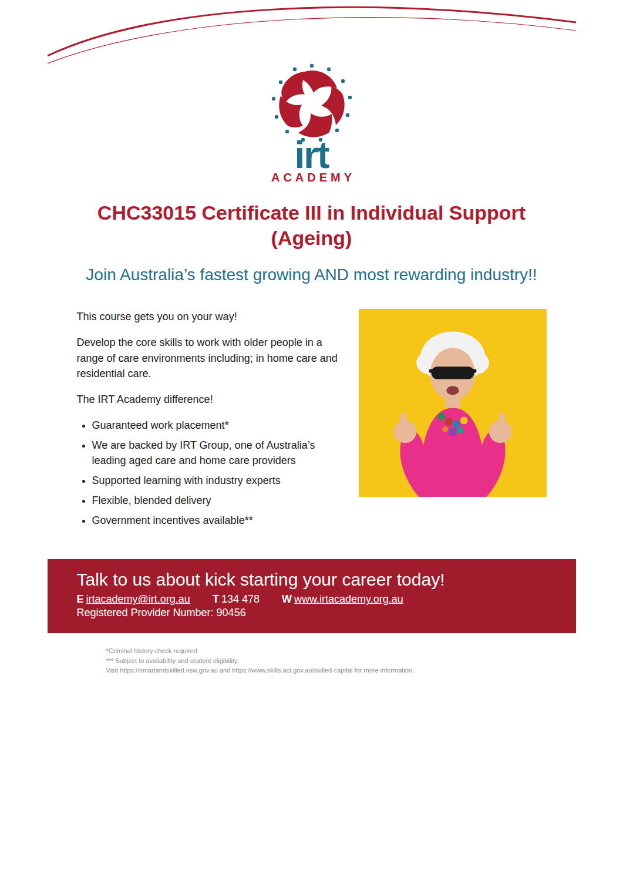irt
ACADEMY
CHC33015 Certificate III in Individual Support (Ageing)
Join Australia’s fastest growing AND most rewarding industry!!
This course gets you on your way!
Develop the core skills to work with older people in a range of care environments including; in home care and residential care.
The IRT Academy difference!
Guaranteed work placement*
We are backed by IRT Group, one of Australia’s leading aged care and home care providers
Supported learning with industry experts
Flexible, blended delivery
Government incentives available**
Talk to us about kick starting your career today!
Eirtacademy@irt.org.au T134 478 Wwww.irtacademy.org.au
Registered Provider Number: 90456
*Criminal history check required
*** Subject to availability and student eligibility.
Visit https://smartandskilled.nsw.gov.au and https://www.skills.act.gov.au/skilled-capital for more information.